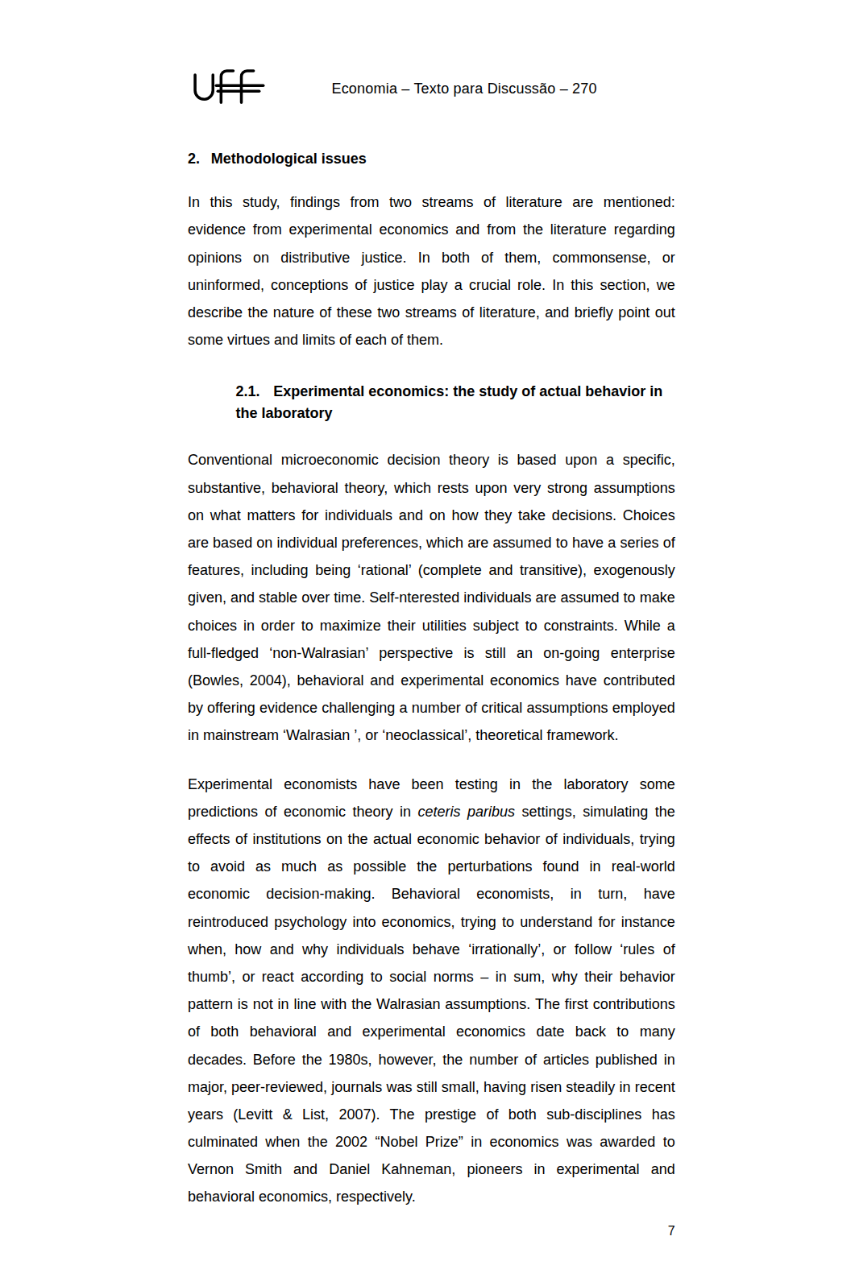Economia – Texto para Discussão – 270
2. Methodological issues
In this study, findings from two streams of literature are mentioned: evidence from experimental economics and from the literature regarding opinions on distributive justice. In both of them, commonsense, or uninformed, conceptions of justice play a crucial role. In this section, we describe the nature of these two streams of literature, and briefly point out some virtues and limits of each of them.
2.1. Experimental economics: the study of actual behavior in the laboratory
Conventional microeconomic decision theory is based upon a specific, substantive, behavioral theory, which rests upon very strong assumptions on what matters for individuals and on how they take decisions. Choices are based on individual preferences, which are assumed to have a series of features, including being ‘rational’ (complete and transitive), exogenously given, and stable over time. Self-nterested individuals are assumed to make choices in order to maximize their utilities subject to constraints. While a full-fledged ‘non-Walrasian’ perspective is still an on-going enterprise (Bowles, 2004), behavioral and experimental economics have contributed by offering evidence challenging a number of critical assumptions employed in mainstream ‘Walrasian ’, or ‘neoclassical’, theoretical framework.
Experimental economists have been testing in the laboratory some predictions of economic theory in ceteris paribus settings, simulating the effects of institutions on the actual economic behavior of individuals, trying to avoid as much as possible the perturbations found in real-world economic decision-making. Behavioral economists, in turn, have reintroduced psychology into economics, trying to understand for instance when, how and why individuals behave ‘irrationally’, or follow ‘rules of thumb’, or react according to social norms – in sum, why their behavior pattern is not in line with the Walrasian assumptions. The first contributions of both behavioral and experimental economics date back to many decades. Before the 1980s, however, the number of articles published in major, peer-reviewed, journals was still small, having risen steadily in recent years (Levitt & List, 2007). The prestige of both sub-disciplines has culminated when the 2002 “Nobel Prize” in economics was awarded to Vernon Smith and Daniel Kahneman, pioneers in experimental and behavioral economics, respectively.
7